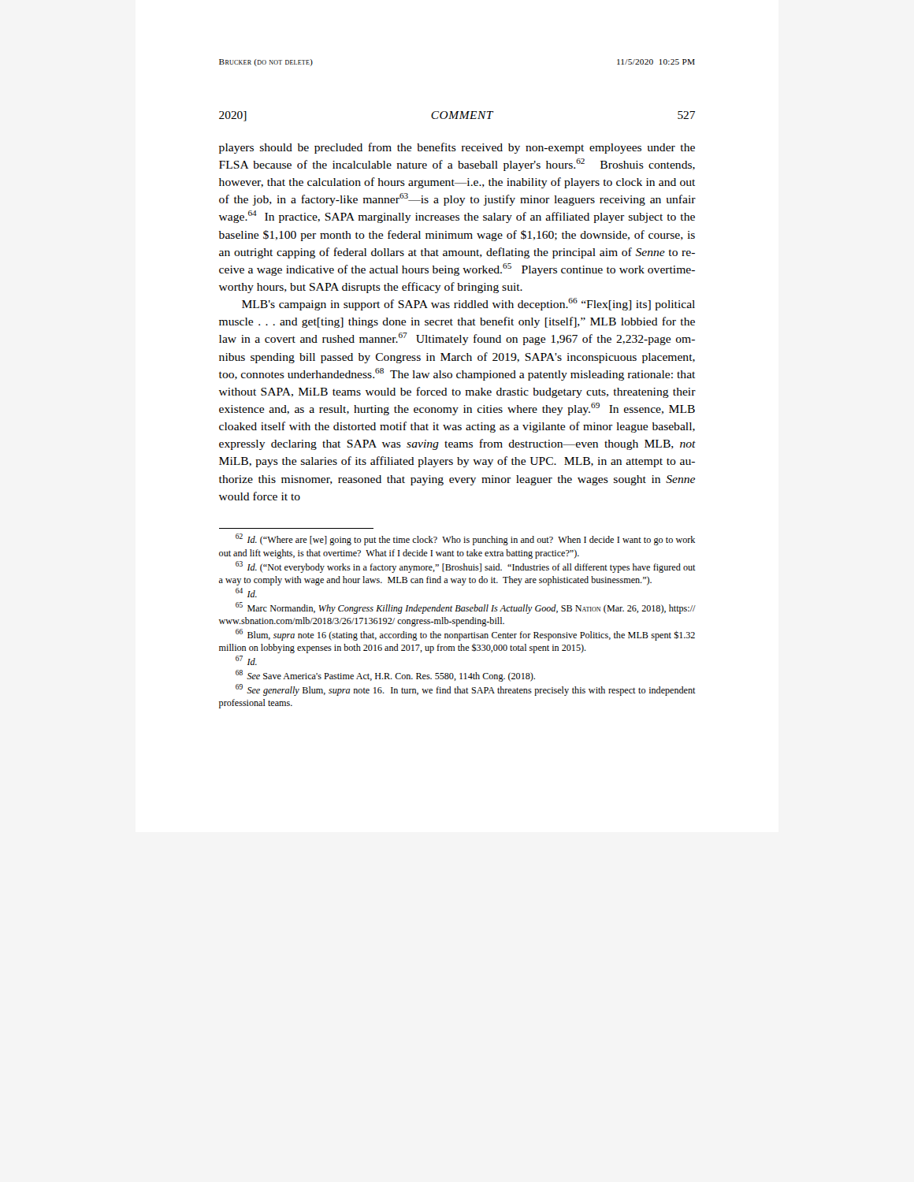Brucker (Do Not Delete) 11/5/2020 10:25 PM
2020] COMMENT 527
players should be precluded from the benefits received by non-exempt employees under the FLSA because of the incalculable nature of a baseball player's hours.62 Broshuis contends, however, that the calculation of hours argument—i.e., the inability of players to clock in and out of the job, in a factory-like manner63—is a ploy to justify minor leaguers receiving an unfair wage.64 In practice, SAPA marginally increases the salary of an affiliated player subject to the baseline $1,100 per month to the federal minimum wage of $1,160; the downside, of course, is an outright capping of federal dollars at that amount, deflating the principal aim of Senne to receive a wage indicative of the actual hours being worked.65 Players continue to work overtime-worthy hours, but SAPA disrupts the efficacy of bringing suit.
MLB's campaign in support of SAPA was riddled with deception.66 “Flex[ing] its] political muscle . . . and get[ting] things done in secret that benefit only [itself],” MLB lobbied for the law in a covert and rushed manner.67 Ultimately found on page 1,967 of the 2,232-page omnibus spending bill passed by Congress in March of 2019, SAPA's inconspicuous placement, too, connotes underhandedness.68 The law also championed a patently misleading rationale: that without SAPA, MiLB teams would be forced to make drastic budgetary cuts, threatening their existence and, as a result, hurting the economy in cities where they play.69 In essence, MLB cloaked itself with the distorted motif that it was acting as a vigilante of minor league baseball, expressly declaring that SAPA was saving teams from destruction—even though MLB, not MiLB, pays the salaries of its affiliated players by way of the UPC. MLB, in an attempt to authorize this misnomer, reasoned that paying every minor leaguer the wages sought in Senne would force it to
62 Id. (“Where are [we] going to put the time clock? Who is punching in and out? When I decide I want to go to work out and lift weights, is that overtime? What if I decide I want to take extra batting practice?”).
63 Id. (“Not everybody works in a factory anymore,” [Broshuis] said. “Industries of all different types have figured out a way to comply with wage and hour laws. MLB can find a way to do it. They are sophisticated businessmen.”).
64 Id.
65 Marc Normandin, Why Congress Killing Independent Baseball Is Actually Good, SB Nation (Mar. 26, 2018), https://www.sbnation.com/mlb/2018/3/26/17136192/ congress-mlb-spending-bill.
66 Blum, supra note 16 (stating that, according to the nonpartisan Center for Responsive Politics, the MLB spent $1.32 million on lobbying expenses in both 2016 and 2017, up from the $330,000 total spent in 2015).
67 Id.
68 See Save America's Pastime Act, H.R. Con. Res. 5580, 114th Cong. (2018).
69 See generally Blum, supra note 16. In turn, we find that SAPA threatens precisely this with respect to independent professional teams.